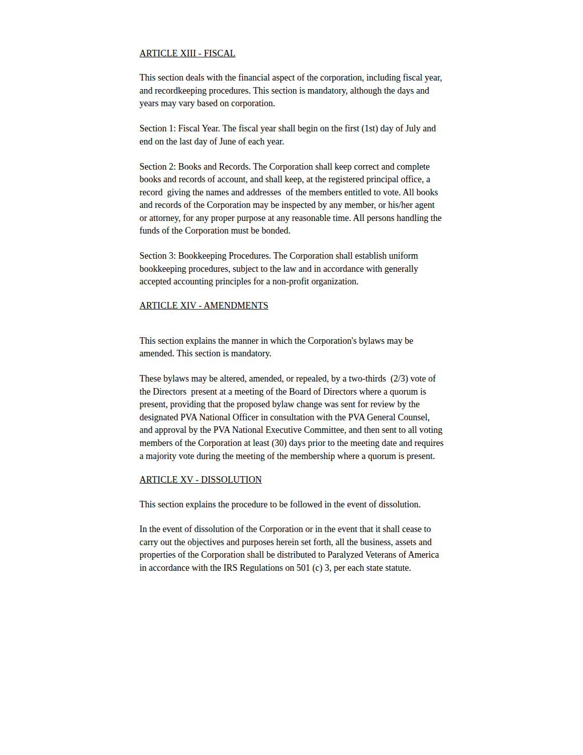ARTICLE XIII - FISCAL
This section deals with the financial aspect of the corporation, including fiscal year, and recordkeeping procedures. This section is mandatory, although the days and years may vary based on corporation.
Section 1: Fiscal Year. The fiscal year shall begin on the first (1st) day of July and end on the last day of June of each year.
Section 2: Books and Records. The Corporation shall keep correct and complete books and records of account, and shall keep, at the registered principal office, a record giving the names and addresses of the members entitled to vote. All books and records of the Corporation may be inspected by any member, or his/her agent or attorney, for any proper purpose at any reasonable time. All persons handling the funds of the Corporation must be bonded.
Section 3: Bookkeeping Procedures. The Corporation shall establish uniform bookkeeping procedures, subject to the law and in accordance with generally accepted accounting principles for a non-profit organization.
ARTICLE XIV - AMENDMENTS
This section explains the manner in which the Corporation's bylaws may be amended. This section is mandatory.
These bylaws may be altered, amended, or repealed, by a two-thirds (2/3) vote of the Directors present at a meeting of the Board of Directors where a quorum is present, providing that the proposed bylaw change was sent for review by the designated PVA National Officer in consultation with the PVA General Counsel, and approval by the PVA National Executive Committee, and then sent to all voting members of the Corporation at least (30) days prior to the meeting date and requires a majority vote during the meeting of the membership where a quorum is present.
ARTICLE XV - DISSOLUTION
This section explains the procedure to be followed in the event of dissolution.
In the event of dissolution of the Corporation or in the event that it shall cease to carry out the objectives and purposes herein set forth, all the business, assets and properties of the Corporation shall be distributed to Paralyzed Veterans of America in accordance with the IRS Regulations on 501 (c) 3, per each state statute.